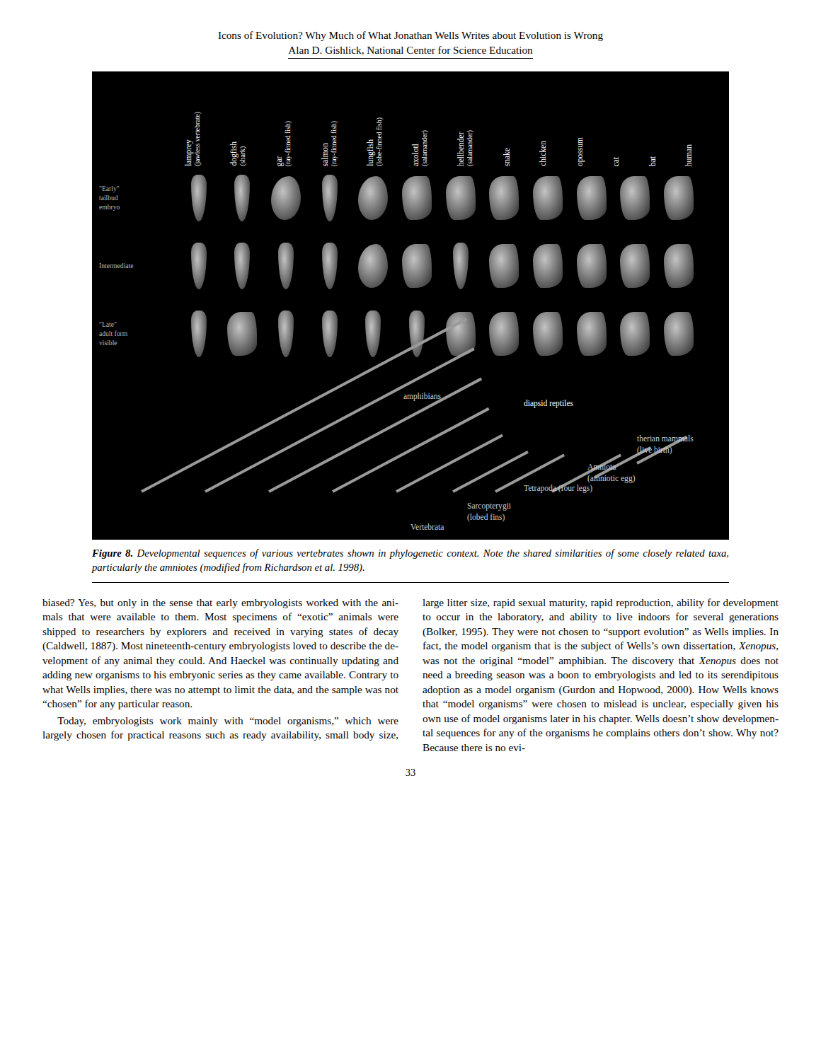Icons of Evolution? Why Much of What Jonathan Wells Writes about Evolution is Wrong Alan D. Gishlick, National Center for Science Education
lamprey
(jawless vertebrate)
dogfish
(shark)
gar
(ray-finned fish)
salmon
(ray-finned fish)
lungfish
(lobe-finned fish)
axolotl
(salamander)
hellbender
(salamander)
snake
chicken
opossum
cat
bat
human
"Early"
tailbud
embryo
Intermediate
"Late"
adult form
visible
amphibians
diapsid reptiles
therian mammals
(live birth)
Amniota
(amniotic egg)
Tetrapoda (four legs)
Sarcopterygii
(lobed fins)
Vertebrata
Figure 8. Developmental sequences of various vertebrates shown in phylogenetic context. Note the shared similarities of some closely related taxa, particularly the amniotes (modified from Richardson et al. 1998).
biased? Yes, but only in the sense that early embryologists worked with the animals that were available to them. Most specimens of “exotic” animals were shipped to researchers by explorers and received in varying states of decay (Caldwell, 1887). Most nineteenth-century embryologists loved to describe the development of any animal they could. And Haeckel was continually updating and adding new organisms to his embryonic series as they came available. Contrary to what Wells implies, there was no attempt to limit the data, and the sample was not “chosen” for any particular reason.
Today, embryologists work mainly with “model organisms,” which were largely chosen for practical reasons such as ready availability, small body size, large litter size, rapid sexual maturity, rapid reproduction, ability for development to occur in the laboratory, and ability to live indoors for several generations (Bolker, 1995). They were not chosen to “support evolution” as Wells implies. In fact, the model organism that is the subject of Wells’s own dissertation, Xenopus, was not the original “model” amphibian. The discovery that Xenopus does not need a breeding season was a boon to embryologists and led to its serendipitous adoption as a model organism (Gurdon and Hopwood, 2000). How Wells knows that “model organisms” were chosen to mislead is unclear, especially given his own use of model organisms later in his chapter. Wells doesn’t show developmental sequences for any of the organisms he complains others don’t show. Why not? Because there is no evi-
33